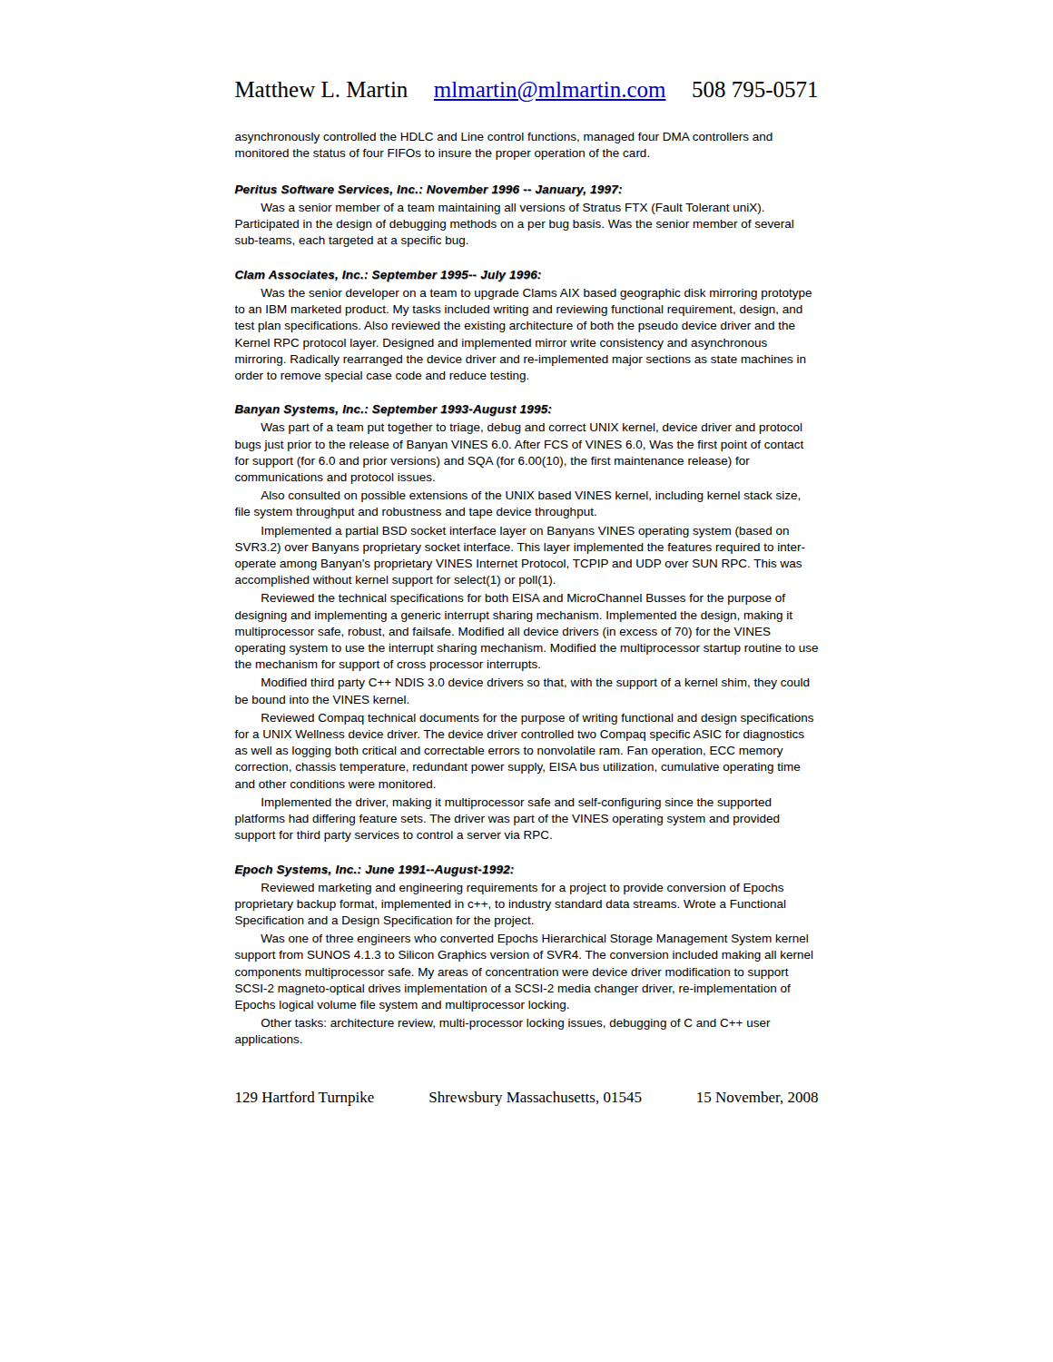Matthew L. Martin mlmartin@mlmartin.com 508 795-0571
asynchronously controlled the HDLC and Line control functions, managed four DMA controllers and monitored the status of four FIFOs to insure the proper operation of the card.
Peritus Software Services, Inc.: November 1996 -- January, 1997:
Was a senior member of a team maintaining all versions of Stratus FTX (Fault Tolerant uniX). Participated in the design of debugging methods on a per bug basis. Was the senior member of several sub-teams, each targeted at a specific bug.
Clam Associates, Inc.: September 1995-- July 1996:
Was the senior developer on a team to upgrade Clams AIX based geographic disk mirroring prototype to an IBM marketed product. My tasks included writing and reviewing functional requirement, design, and test plan specifications. Also reviewed the existing architecture of both the pseudo device driver and the Kernel RPC protocol layer. Designed and implemented mirror write consistency and asynchronous mirroring. Radically rearranged the device driver and re-implemented major sections as state machines in order to remove special case code and reduce testing.
Banyan Systems, Inc.: September 1993-August 1995:
Was part of a team put together to triage, debug and correct UNIX kernel, device driver and protocol bugs just prior to the release of Banyan VINES 6.0. After FCS of VINES 6.0, Was the first point of contact for support (for 6.0 and prior versions) and SQA (for 6.00(10), the first maintenance release) for communications and protocol issues.
Also consulted on possible extensions of the UNIX based VINES kernel, including kernel stack size, file system throughput and robustness and tape device throughput.
Implemented a partial BSD socket interface layer on Banyans VINES operating system (based on SVR3.2) over Banyans proprietary socket interface. This layer implemented the features required to inter-operate among Banyan's proprietary VINES Internet Protocol, TCPIP and UDP over SUN RPC. This was accomplished without kernel support for select(1) or poll(1).
Reviewed the technical specifications for both EISA and MicroChannel Busses for the purpose of designing and implementing a generic interrupt sharing mechanism. Implemented the design, making it multiprocessor safe, robust, and failsafe. Modified all device drivers (in excess of 70) for the VINES operating system to use the interrupt sharing mechanism. Modified the multiprocessor startup routine to use the mechanism for support of cross processor interrupts.
Modified third party C++ NDIS 3.0 device drivers so that, with the support of a kernel shim, they could be bound into the VINES kernel.
Reviewed Compaq technical documents for the purpose of writing functional and design specifications for a UNIX Wellness device driver. The device driver controlled two Compaq specific ASIC for diagnostics as well as logging both critical and correctable errors to nonvolatile ram. Fan operation, ECC memory correction, chassis temperature, redundant power supply, EISA bus utilization, cumulative operating time and other conditions were monitored.
Implemented the driver, making it multiprocessor safe and self-configuring since the supported platforms had differing feature sets. The driver was part of the VINES operating system and provided support for third party services to control a server via RPC.
Epoch Systems, Inc.: June 1991--August-1992:
Reviewed marketing and engineering requirements for a project to provide conversion of Epochs proprietary backup format, implemented in c++, to industry standard data streams. Wrote a Functional Specification and a Design Specification for the project.
Was one of three engineers who converted Epochs Hierarchical Storage Management System kernel support from SUNOS 4.1.3 to Silicon Graphics version of SVR4. The conversion included making all kernel components multiprocessor safe. My areas of concentration were device driver modification to support SCSI-2 magneto-optical drives implementation of a SCSI-2 media changer driver, re-implementation of Epochs logical volume file system and multiprocessor locking.
Other tasks: architecture review, multi-processor locking issues, debugging of C and C++ user applications.
129 Hartford Turnpike Shrewsbury Massachusetts, 01545 15 November, 2008